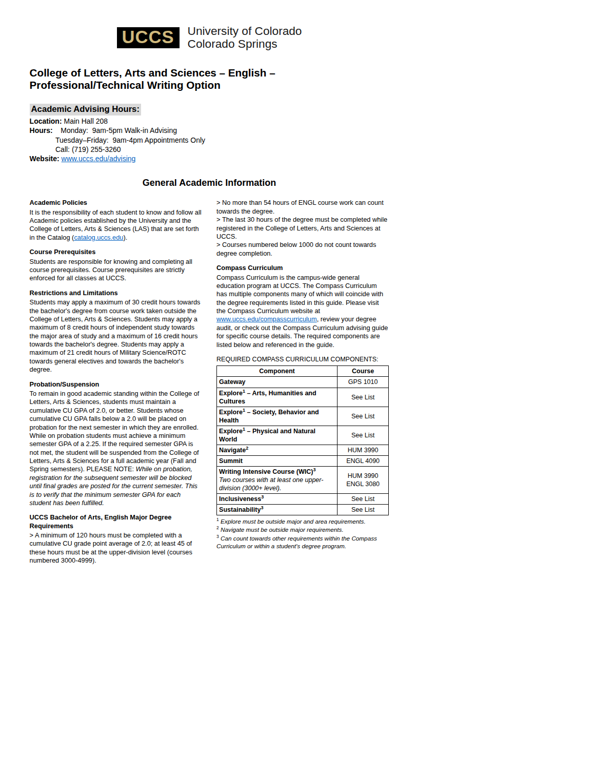UCCS University of Colorado
Colorado Springs
College of Letters, Arts and Sciences – English – Professional/Technical Writing Option
Academic Advising Hours:
Location: Main Hall 208
Hours: Monday: 9am-5pm Walk-in Advising
Tuesday–Friday: 9am-4pm Appointments Only
Call: (719) 255-3260
Website: www.uccs.edu/advising
General Academic Information
Academic Policies
It is the responsibility of each student to know and follow all Academic policies established by the University and the College of Letters, Arts & Sciences (LAS) that are set forth in the Catalog (catalog.uccs.edu).
Course Prerequisites
Students are responsible for knowing and completing all course prerequisites. Course prerequisites are strictly enforced for all classes at UCCS.
Restrictions and Limitations
Students may apply a maximum of 30 credit hours towards the bachelor's degree from course work taken outside the College of Letters, Arts & Sciences. Students may apply a maximum of 8 credit hours of independent study towards the major area of study and a maximum of 16 credit hours towards the bachelor's degree. Students may apply a maximum of 21 credit hours of Military Science/ROTC towards general electives and towards the bachelor's degree.
Probation/Suspension
To remain in good academic standing within the College of Letters, Arts & Sciences, students must maintain a cumulative CU GPA of 2.0, or better. Students whose cumulative CU GPA falls below a 2.0 will be placed on probation for the next semester in which they are enrolled. While on probation students must achieve a minimum semester GPA of a 2.25. If the required semester GPA is not met, the student will be suspended from the College of Letters, Arts & Sciences for a full academic year (Fall and Spring semesters). PLEASE NOTE: While on probation, registration for the subsequent semester will be blocked until final grades are posted for the current semester. This is to verify that the minimum semester GPA for each student has been fulfilled.
UCCS Bachelor of Arts, English Major Degree Requirements
> A minimum of 120 hours must be completed with a cumulative CU grade point average of 2.0; at least 45 of these hours must be at the upper-division level (courses numbered 3000-4999).
> No more than 54 hours of ENGL course work can count towards the degree.
> The last 30 hours of the degree must be completed while registered in the College of Letters, Arts and Sciences at UCCS.
> Courses numbered below 1000 do not count towards degree completion.
Compass Curriculum
Compass Curriculum is the campus-wide general education program at UCCS. The Compass Curriculum has multiple components many of which will coincide with the degree requirements listed in this guide. Please visit the Compass Curriculum website at www.uccs.edu/compasscurriculum, review your degree audit, or check out the Compass Curriculum advising guide for specific course details. The required components are listed below and referenced in the guide.
REQUIRED COMPASS CURRICULUM COMPONENTS:
| Component | Course |
| --- | --- |
| Gateway | GPS 1010 |
| Explore 1 – Arts, Humanities and Cultures | See List |
| Explore 1 – Society, Behavior and Health | See List |
| Explore 1 – Physical and Natural World | See List |
| Navigate 2 | HUM 3990 |
| Summit | ENGL 4090 |
| Writing Intensive Course (WIC) 3 Two courses with at least one upper-division (3000+ level). | HUM 3990 ENGL 3080 |
| Inclusiveness 3 | See List |
| Sustainability 3 | See List |
1 Explore must be outside major and area requirements.
2 Navigate must be outside major requirements.
3 Can count towards other requirements within the Compass Curriculum or within a student's degree program.